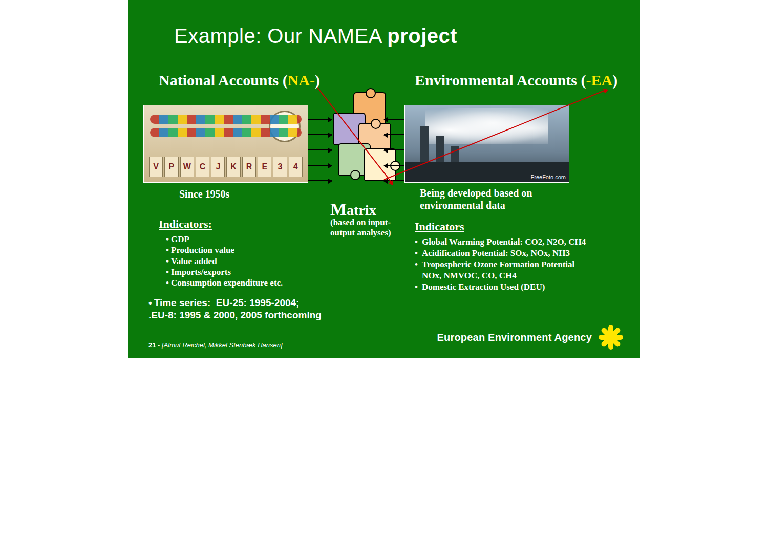Example: Our NAMEA project
National Accounts (NA-)
Environmental Accounts (-EA)
V
P
W
C
J
K
R
E
3
4
FreeFoto.com
Since 1950s
Matrix
(based on input-output analyses)
Being developed based on environmental data
Indicators:
GDP
Production value
Value added
Imports/exports
Consumption expenditure etc.
Indicators
Global Warming Potential: CO2, N2O, CH4
Acidification Potential: SOx, NOx, NH3
Tropospheric Ozone Formation PotentialNOx, NMVOC, CO, CH4
Domestic Extraction Used (DEU)
Time series: EU-25: 1995-2004;
.EU-8: 1995 & 2000, 2005 forthcoming
21 - [Almut Reichel, Mikkel Stenbæk Hansen]
European Environment Agency